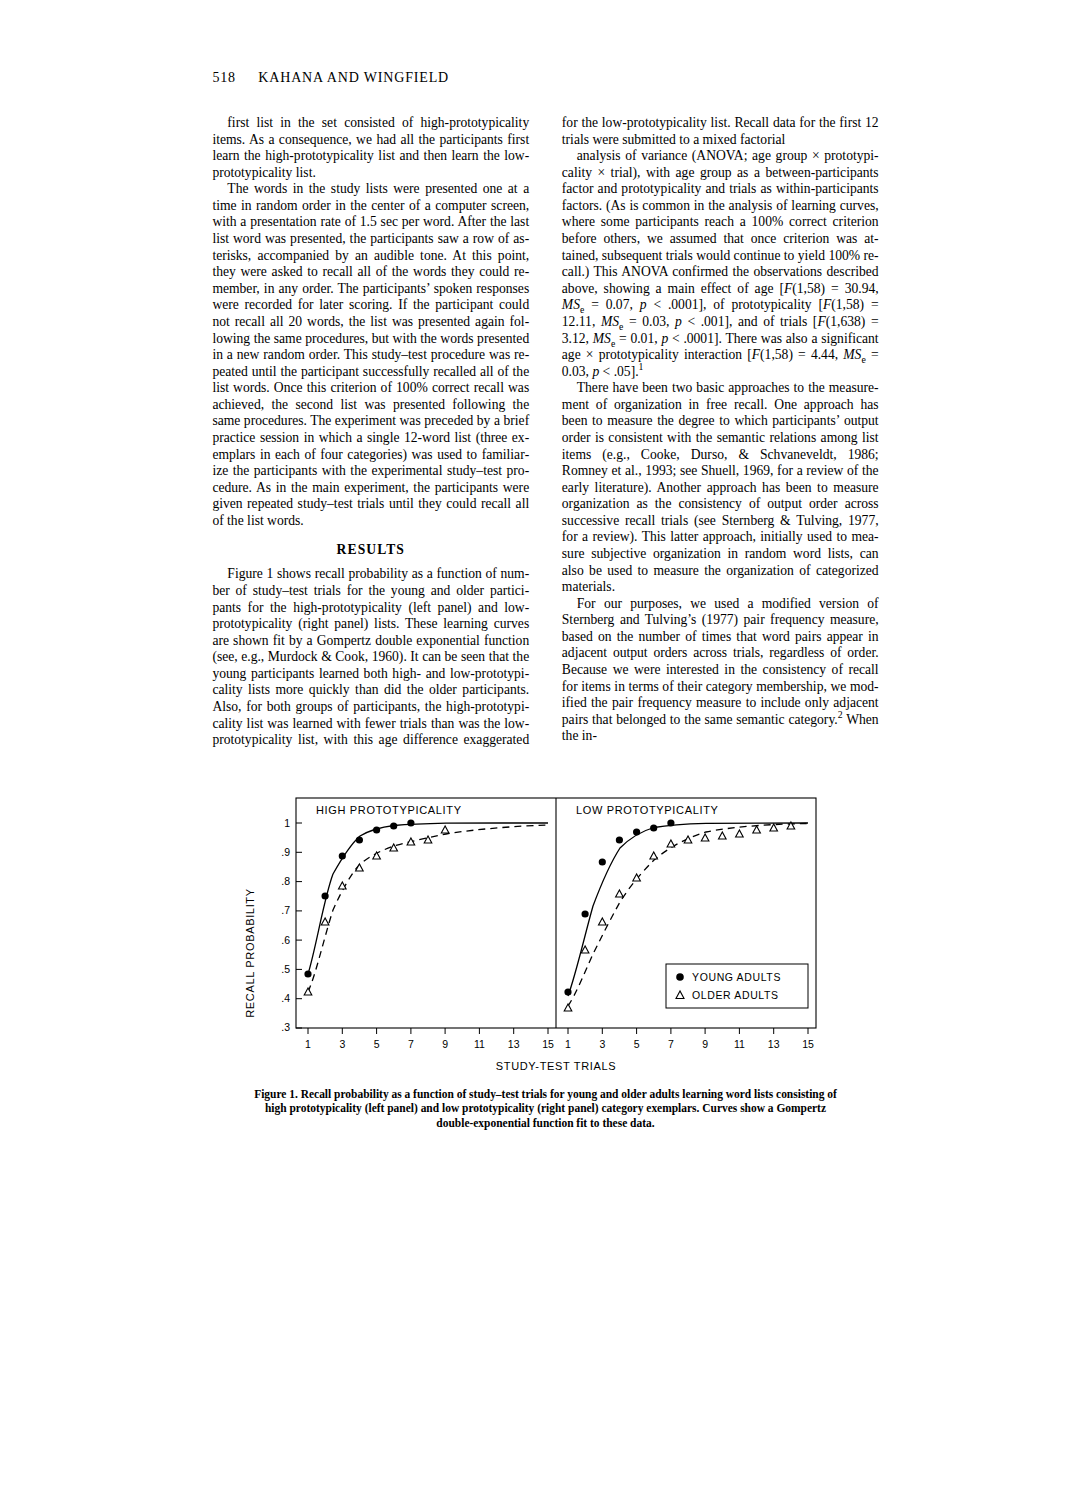518 KAHANA AND WINGFIELD
first list in the set consisted of high-prototypicality items. As a consequence, we had all the participants first learn the high-prototypicality list and then learn the low-prototypicality list.
The words in the study lists were presented one at a time in random order in the center of a computer screen, with a presentation rate of 1.5 sec per word. After the last list word was presented, the participants saw a row of asterisks, accompanied by an audible tone. At this point, they were asked to recall all of the words they could remember, in any order. The participants’ spoken responses were recorded for later scoring. If the participant could not recall all 20 words, the list was presented again following the same procedures, but with the words presented in a new random order. This study–test procedure was repeated until the participant successfully recalled all of the list words. Once this criterion of 100% correct recall was achieved, the second list was presented following the same procedures. The experiment was preceded by a brief practice session in which a single 12-word list (three exemplars in each of four categories) was used to familiarize the participants with the experimental study–test procedure. As in the main experiment, the participants were given repeated study–test trials until they could recall all of the list words.
RESULTS
Figure 1 shows recall probability as a function of number of study–test trials for the young and older participants for the high-prototypicality (left panel) and low-prototypicality (right panel) lists. These learning curves are shown fit by a Gompertz double exponential function (see, e.g., Murdock & Cook, 1960). It can be seen that the young participants learned both high- and low-prototypicality lists more quickly than did the older participants. Also, for both groups of participants, the high-prototypicality list was learned with fewer trials than was the low-prototypicality list, with this age difference exaggerated for the low-prototypicality list. Recall data for the first 12 trials were submitted to a mixed factorial
analysis of variance (ANOVA; age group × prototypicality × trial), with age group as a between-participants factor and prototypicality and trials as within-participants factors. (As is common in the analysis of learning curves, where some participants reach a 100% correct criterion before others, we assumed that once criterion was attained, subsequent trials would continue to yield 100% recall.) This ANOVA confirmed the observations described above, showing a main effect of age [F(1,58) = 30.94, MSe = 0.07, p < .0001], of prototypicality [F(1,58) = 12.11, MSe = 0.03, p < .001], and of trials [F(1,638) = 3.12, MSe = 0.01, p < .0001]. There was also a significant age × prototypicality interaction [F(1,58) = 4.44, MSe = 0.03, p < .05].1
There have been two basic approaches to the measurement of organization in free recall. One approach has been to measure the degree to which participants’ output order is consistent with the semantic relations among list items (e.g., Cooke, Durso, & Schvaneveldt, 1986; Romney et al., 1993; see Shuell, 1969, for a review of the early literature). Another approach has been to measure organization as the consistency of output order across successive recall trials (see Sternberg & Tulving, 1977, for a review). This latter approach, initially used to measure subjective organization in random word lists, can also be used to measure the organization of categorized materials.
For our purposes, we used a modified version of Sternberg and Tulving’s (1977) pair frequency measure, based on the number of times that word pairs appear in adjacent output orders across trials, regardless of order. Because we were interested in the consistency of recall for items in terms of their category membership, we modified the pair frequency measure to include only adjacent pairs that belonged to the same semantic category.2 When the in-
RECALL PROBABILITY HIGH PROTOTYPICALITY LOW PROTOTYPICALITY 1 .9 .8 .7 .6 .5 .4 .3 1 3 5 7 9 11 13 15 1 3 5 7 9 11 13 15 STUDY-TEST TRIALS YOUNG ADULTS OLDER ADULTS
Figure 1. Recall probability as a function of study–test trials for young and older adults learning word lists consisting of high prototypicality (left panel) and low prototypicality (right panel) category exemplars. Curves show a Gompertz double-exponential function fit to these data.